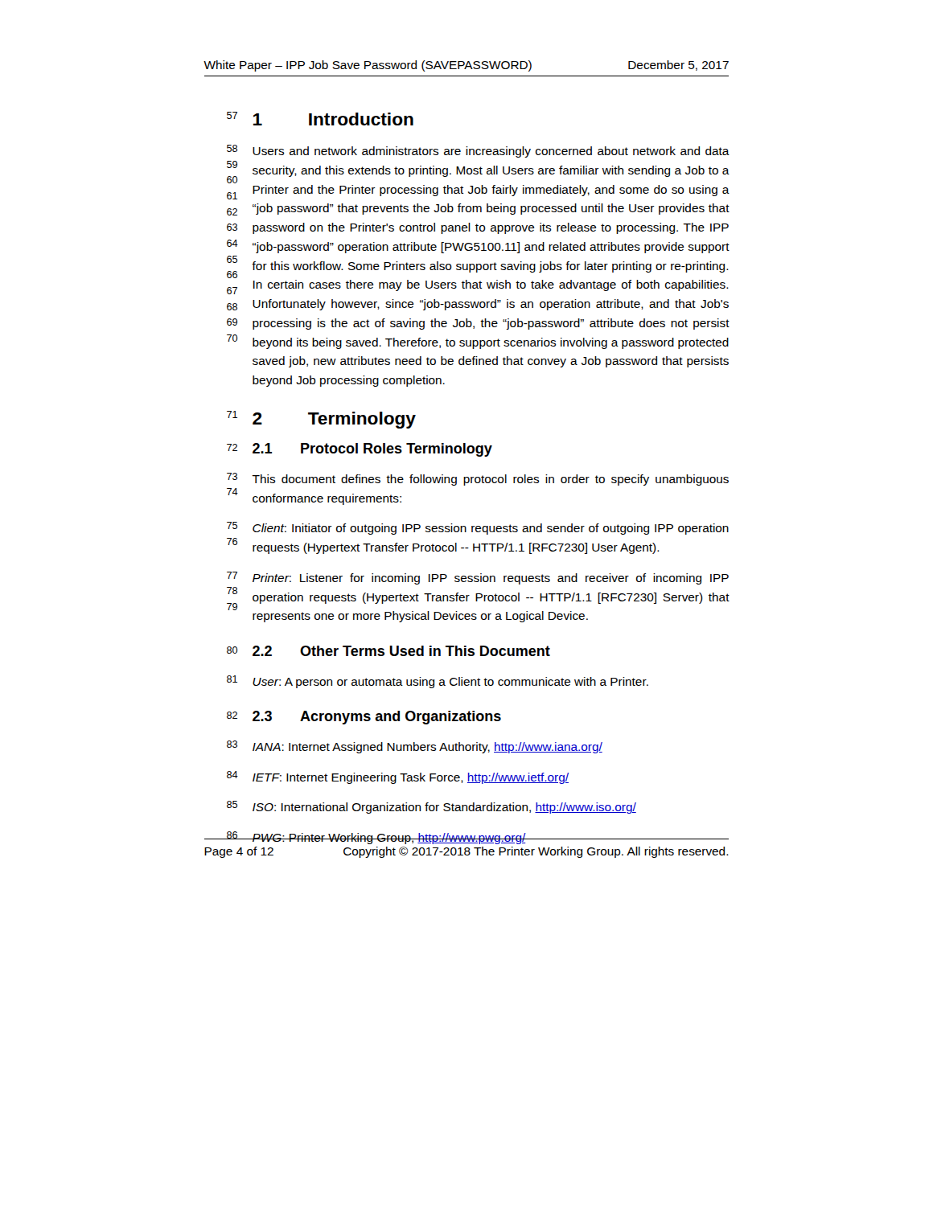White Paper – IPP Job Save Password (SAVEPASSWORD)
December 5, 2017
57
1 Introduction
58
59
60
61
62
63
64
65
66
67
68
69
70
Users and network administrators are increasingly concerned about network and data security, and this extends to printing. Most all Users are familiar with sending a Job to a Printer and the Printer processing that Job fairly immediately, and some do so using a “job password” that prevents the Job from being processed until the User provides that password on the Printer's control panel to approve its release to processing. The IPP “job-password” operation attribute [PWG5100.11] and related attributes provide support for this workflow. Some Printers also support saving jobs for later printing or re-printing. In certain cases there may be Users that wish to take advantage of both capabilities. Unfortunately however, since “job-password” is an operation attribute, and that Job's processing is the act of saving the Job, the “job-password” attribute does not persist beyond its being saved. Therefore, to support scenarios involving a password protected saved job, new attributes need to be defined that convey a Job password that persists beyond Job processing completion.
71
2 Terminology
72
2.1 Protocol Roles Terminology
73
74
This document defines the following protocol roles in order to specify unambiguous conformance requirements:
75
76
Client: Initiator of outgoing IPP session requests and sender of outgoing IPP operation requests (Hypertext Transfer Protocol -- HTTP/1.1 [RFC7230] User Agent).
77
78
79
Printer: Listener for incoming IPP session requests and receiver of incoming IPP operation requests (Hypertext Transfer Protocol -- HTTP/1.1 [RFC7230] Server) that represents one or more Physical Devices or a Logical Device.
80
2.2 Other Terms Used in This Document
81
User: A person or automata using a Client to communicate with a Printer.
82
2.3 Acronyms and Organizations
83
IANA: Internet Assigned Numbers Authority, http://www.iana.org/
84
IETF: Internet Engineering Task Force, http://www.ietf.org/
85
ISO: International Organization for Standardization, http://www.iso.org/
86
PWG: Printer Working Group, http://www.pwg.org/
Page 4 of 12
Copyright © 2017-2018 The Printer Working Group. All rights reserved.